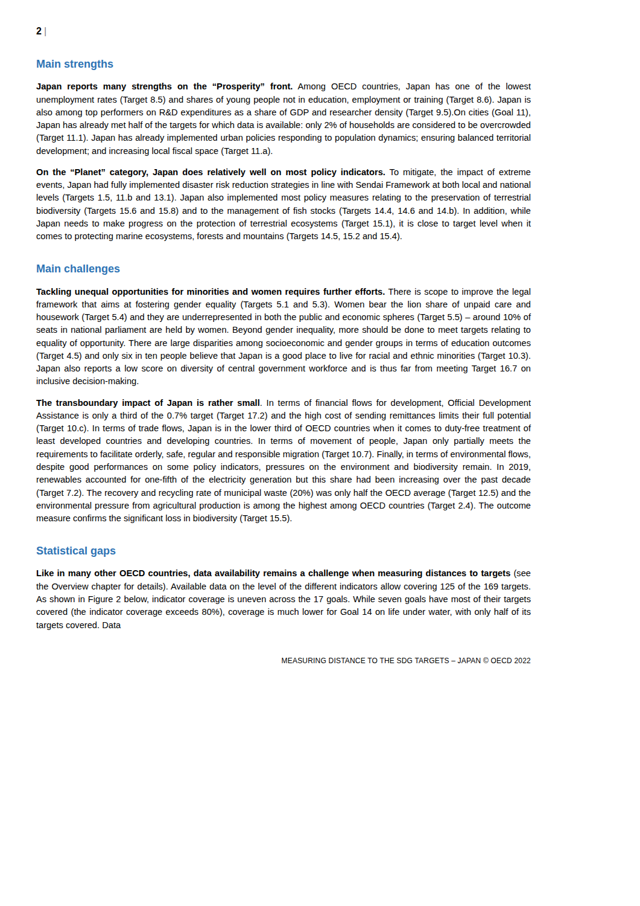2|
Main strengths
Japan reports many strengths on the “Prosperity” front. Among OECD countries, Japan has one of the lowest unemployment rates (Target 8.5) and shares of young people not in education, employment or training (Target 8.6). Japan is also among top performers on R&D expenditures as a share of GDP and researcher density (Target 9.5).On cities (Goal 11), Japan has already met half of the targets for which data is available: only 2% of households are considered to be overcrowded (Target 11.1). Japan has already implemented urban policies responding to population dynamics; ensuring balanced territorial development; and increasing local fiscal space (Target 11.a).
On the “Planet” category, Japan does relatively well on most policy indicators. To mitigate, the impact of extreme events, Japan had fully implemented disaster risk reduction strategies in line with Sendai Framework at both local and national levels (Targets 1.5, 11.b and 13.1). Japan also implemented most policy measures relating to the preservation of terrestrial biodiversity (Targets 15.6 and 15.8) and to the management of fish stocks (Targets 14.4, 14.6 and 14.b). In addition, while Japan needs to make progress on the protection of terrestrial ecosystems (Target 15.1), it is close to target level when it comes to protecting marine ecosystems, forests and mountains (Targets 14.5, 15.2 and 15.4).
Main challenges
Tackling unequal opportunities for minorities and women requires further efforts. There is scope to improve the legal framework that aims at fostering gender equality (Targets 5.1 and 5.3). Women bear the lion share of unpaid care and housework (Target 5.4) and they are underrepresented in both the public and economic spheres (Target 5.5) – around 10% of seats in national parliament are held by women. Beyond gender inequality, more should be done to meet targets relating to equality of opportunity. There are large disparities among socioeconomic and gender groups in terms of education outcomes (Target 4.5) and only six in ten people believe that Japan is a good place to live for racial and ethnic minorities (Target 10.3). Japan also reports a low score on diversity of central government workforce and is thus far from meeting Target 16.7 on inclusive decision-making.
The transboundary impact of Japan is rather small. In terms of financial flows for development, Official Development Assistance is only a third of the 0.7% target (Target 17.2) and the high cost of sending remittances limits their full potential (Target 10.c). In terms of trade flows, Japan is in the lower third of OECD countries when it comes to duty-free treatment of least developed countries and developing countries. In terms of movement of people, Japan only partially meets the requirements to facilitate orderly, safe, regular and responsible migration (Target 10.7). Finally, in terms of environmental flows, despite good performances on some policy indicators, pressures on the environment and biodiversity remain. In 2019, renewables accounted for one-fifth of the electricity generation but this share had been increasing over the past decade (Target 7.2). The recovery and recycling rate of municipal waste (20%) was only half the OECD average (Target 12.5) and the environmental pressure from agricultural production is among the highest among OECD countries (Target 2.4). The outcome measure confirms the significant loss in biodiversity (Target 15.5).
Statistical gaps
Like in many other OECD countries, data availability remains a challenge when measuring distances to targets (see the Overview chapter for details). Available data on the level of the different indicators allow covering 125 of the 169 targets. As shown in Figure 2 below, indicator coverage is uneven across the 17 goals. While seven goals have most of their targets covered (the indicator coverage exceeds 80%), coverage is much lower for Goal 14 on life under water, with only half of its targets covered. Data
MEASURING DISTANCE TO THE SDG TARGETS – JAPAN © OECD 2022